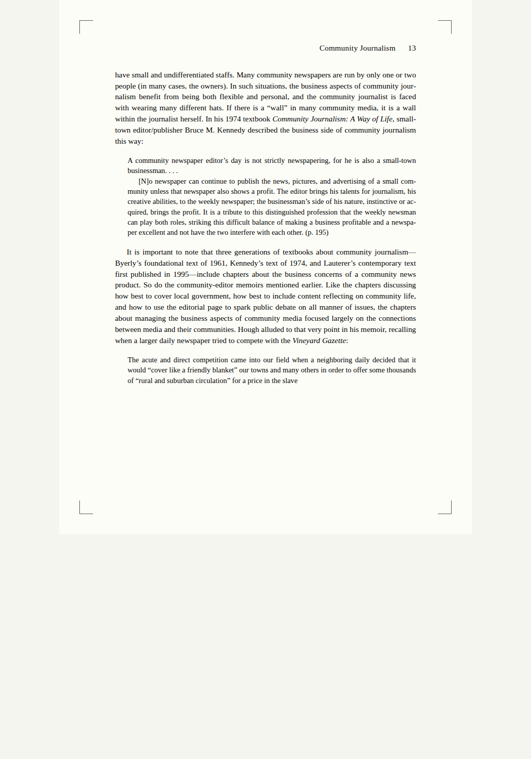Community Journalism 13
have small and undifferentiated staffs. Many community newspapers are run by only one or two people (in many cases, the owners). In such situations, the business aspects of community journalism benefit from being both flexible and personal, and the community journalist is faced with wearing many different hats. If there is a “wall” in many community media, it is a wall within the journalist herself. In his 1974 textbook Community Journalism: A Way of Life, small-town editor/publisher Bruce M. Kennedy described the business side of community journalism this way:
A community newspaper editor’s day is not strictly newspapering, for he is also a small-town businessman. . . .
[N]o newspaper can continue to publish the news, pictures, and advertising of a small community unless that newspaper also shows a profit. The editor brings his talents for journalism, his creative abilities, to the weekly newspaper; the businessman’s side of his nature, instinctive or acquired, brings the profit. It is a tribute to this distinguished profession that the weekly newsman can play both roles, striking this difficult balance of making a business profitable and a newspaper excellent and not have the two interfere with each other. (p. 195)
It is important to note that three generations of textbooks about community journalism—Byerly’s foundational text of 1961, Kennedy’s text of 1974, and Lauterer’s contemporary text first published in 1995—include chapters about the business concerns of a community news product. So do the community-editor memoirs mentioned earlier. Like the chapters discussing how best to cover local government, how best to include content reflecting on community life, and how to use the editorial page to spark public debate on all manner of issues, the chapters about managing the business aspects of community media focused largely on the connections between media and their communities. Hough alluded to that very point in his memoir, recalling when a larger daily newspaper tried to compete with the Vineyard Gazette:
The acute and direct competition came into our field when a neighboring daily decided that it would “cover like a friendly blanket” our towns and many others in order to offer some thousands of “rural and suburban circulation” for a price in the slave